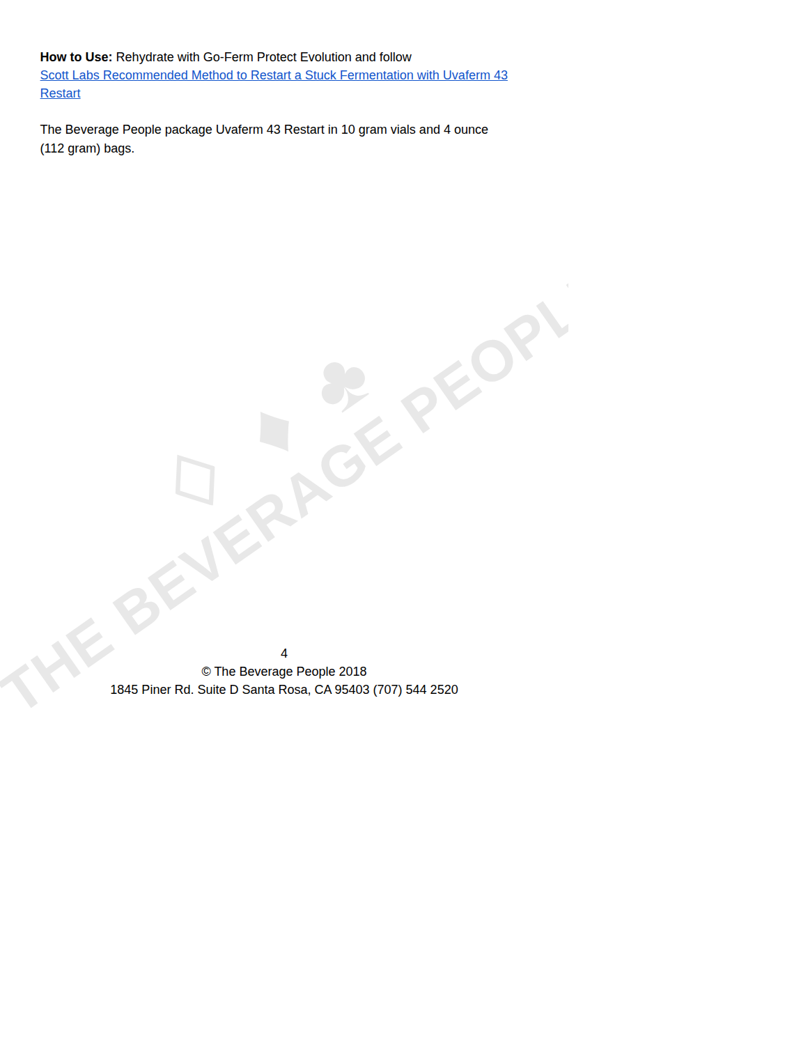♢ ♦ ♣ THE BEVERAGE PEOPLE
How to Use: Rehydrate with Go-Ferm Protect Evolution and follow
Scott Labs Recommended Method to Restart a Stuck Fermentation with Uvaferm 43 Restart
The Beverage People package Uvaferm 43 Restart in 10 gram vials and 4 ounce (112 gram) bags.
4
© The Beverage People 2018
1845 Piner Rd. Suite D Santa Rosa, CA 95403 (707) 544 2520